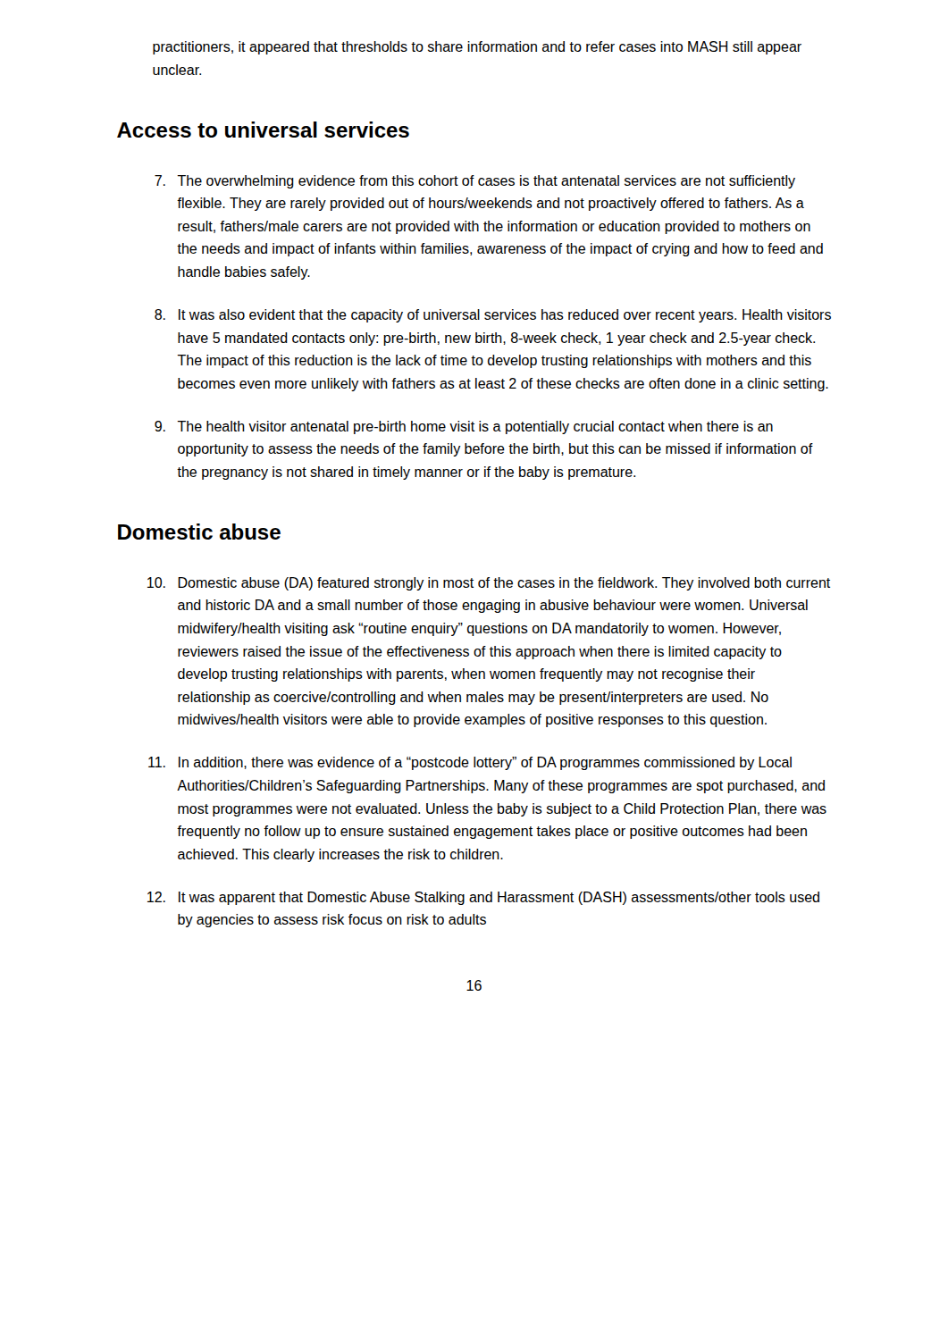practitioners, it appeared that thresholds to share information and to refer cases into MASH still appear unclear.
Access to universal services
The overwhelming evidence from this cohort of cases is that antenatal services are not sufficiently flexible. They are rarely provided out of hours/weekends and not proactively offered to fathers. As a result, fathers/male carers are not provided with the information or education provided to mothers on the needs and impact of infants within families, awareness of the impact of crying and how to feed and handle babies safely.
It was also evident that the capacity of universal services has reduced over recent years. Health visitors have 5 mandated contacts only: pre-birth, new birth, 8-week check, 1 year check and 2.5-year check. The impact of this reduction is the lack of time to develop trusting relationships with mothers and this becomes even more unlikely with fathers as at least 2 of these checks are often done in a clinic setting.
The health visitor antenatal pre-birth home visit is a potentially crucial contact when there is an opportunity to assess the needs of the family before the birth, but this can be missed if information of the pregnancy is not shared in timely manner or if the baby is premature.
Domestic abuse
Domestic abuse (DA) featured strongly in most of the cases in the fieldwork. They involved both current and historic DA and a small number of those engaging in abusive behaviour were women. Universal midwifery/health visiting ask “routine enquiry” questions on DA mandatorily to women. However, reviewers raised the issue of the effectiveness of this approach when there is limited capacity to develop trusting relationships with parents, when women frequently may not recognise their relationship as coercive/controlling and when males may be present/interpreters are used. No midwives/health visitors were able to provide examples of positive responses to this question.
In addition, there was evidence of a “postcode lottery” of DA programmes commissioned by Local Authorities/Children’s Safeguarding Partnerships. Many of these programmes are spot purchased, and most programmes were not evaluated. Unless the baby is subject to a Child Protection Plan, there was frequently no follow up to ensure sustained engagement takes place or positive outcomes had been achieved. This clearly increases the risk to children.
It was apparent that Domestic Abuse Stalking and Harassment (DASH) assessments/other tools used by agencies to assess risk focus on risk to adults
16